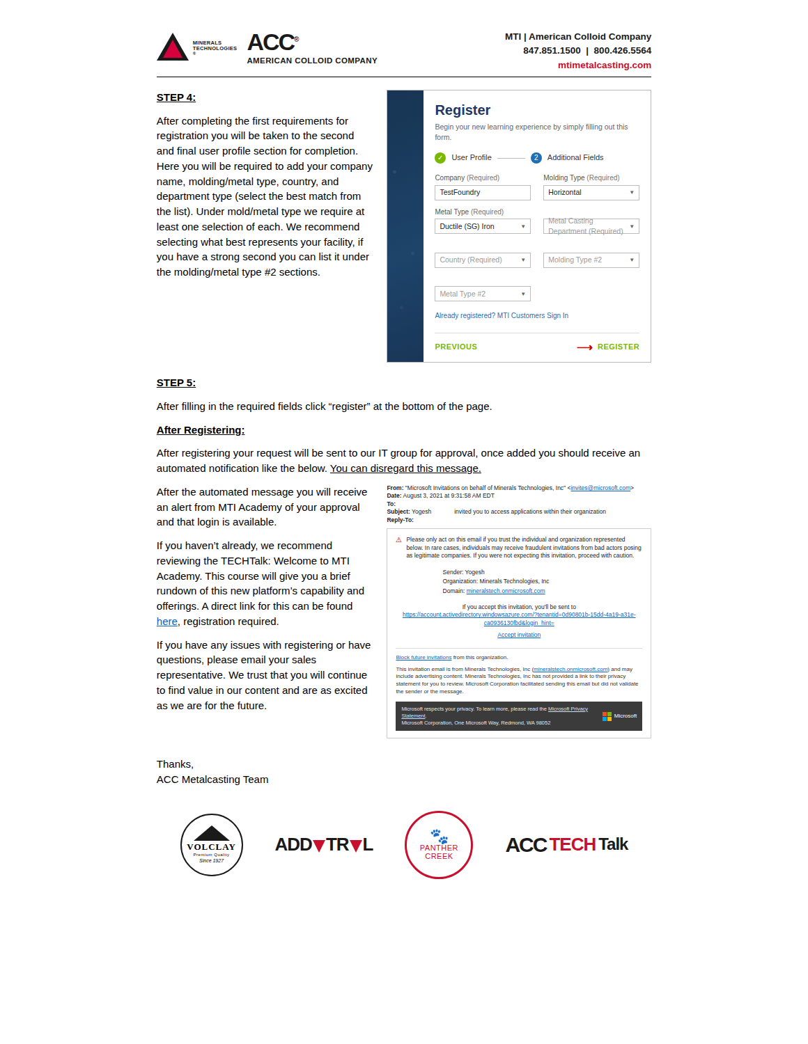MINERALS
TECHNOLOGIES
®
ACC®
AMERICAN COLLOID COMPANY
MTI | American Colloid Company
847.851.1500 | 800.426.5564
mtimetalcasting.com
STEP 4:
After completing the first requirements for registration you will be taken to the second and final user profile section for completion. Here you will be required to add your company name, molding/metal type, country, and department type (select the best match from the list). Under mold/metal type we require at least one selection of each. We recommend selecting what best represents your facility, if you have a strong second you can list it under the molding/metal type #2 sections.
Register
Begin your new learning experience by simply filling out this form.
✓ User Profile 2 Additional Fields
Company (Required)
TestFoundry
Molding Type (Required)
Horizontal▼
Metal Type (Required)
Ductile (SG) Iron▼
Metal Casting Department (Required)▼
Country (Required)▼
Molding Type #2▼
Metal Type #2▼
Already registered? MTI Customers Sign In
PREVIOUS ⟶REGISTER
STEP 5:
After filling in the required fields click “register” at the bottom of the page.
After Registering:
After registering your request will be sent to our IT group for approval, once added you should receive an automated notification like the below. You can disregard this message.
After the automated message you will receive an alert from MTI Academy of your approval and that login is available.
If you haven’t already, we recommend reviewing the TECHTalk: Welcome to MTI Academy. This course will give you a brief rundown of this new platform’s capability and offerings. A direct link for this can be found here, registration required.
If you have any issues with registering or have questions, please email your sales representative. We trust that you will continue to find value in our content and are as excited as we are for the future.
From: "Microsoft Invitations on behalf of Minerals Technologies, Inc" <invites@microsoft.com>
Date: August 3, 2021 at 9:31:58 AM EDT
To:
Subject: Yogesh invited you to access applications within their organization
Reply-To:
⚠ Please only act on this email if you trust the individual and organization represented below. In rare cases, individuals may receive fraudulent invitations from bad actors posing as legitimate companies. If you were not expecting this invitation, proceed with caution.
Sender: Yogesh
Organization: Minerals Technologies, Inc
Domain: mineralstech.onmicrosoft.com
If you accept this invitation, you'll be sent to https://account.activedirectory.windowsazure.com/?tenantid=0d90801b-15dd-4a19-a31e-ca0936130fbd&login_hint=
Accept invitation
Block future invitations from this organization.
This invitation email is from Minerals Technologies, Inc (mineralstech.onmicrosoft.com) and may include advertising content. Minerals Technologies, Inc has not provided a link to their privacy statement for you to review. Microsoft Corporation facilitated sending this email but did not validate the sender or the message.
Microsoft respects your privacy. To learn more, please read the Microsoft Privacy Statement.
Microsoft Corporation, One Microsoft Way, Redmond, WA 98052
Microsoft
Thanks,
ACC Metalcasting Team
VOLCLAY
Premium Quality
Since 1927
ADD TR L
🐾
PANTHER
CREEK
ACC TECH Talk